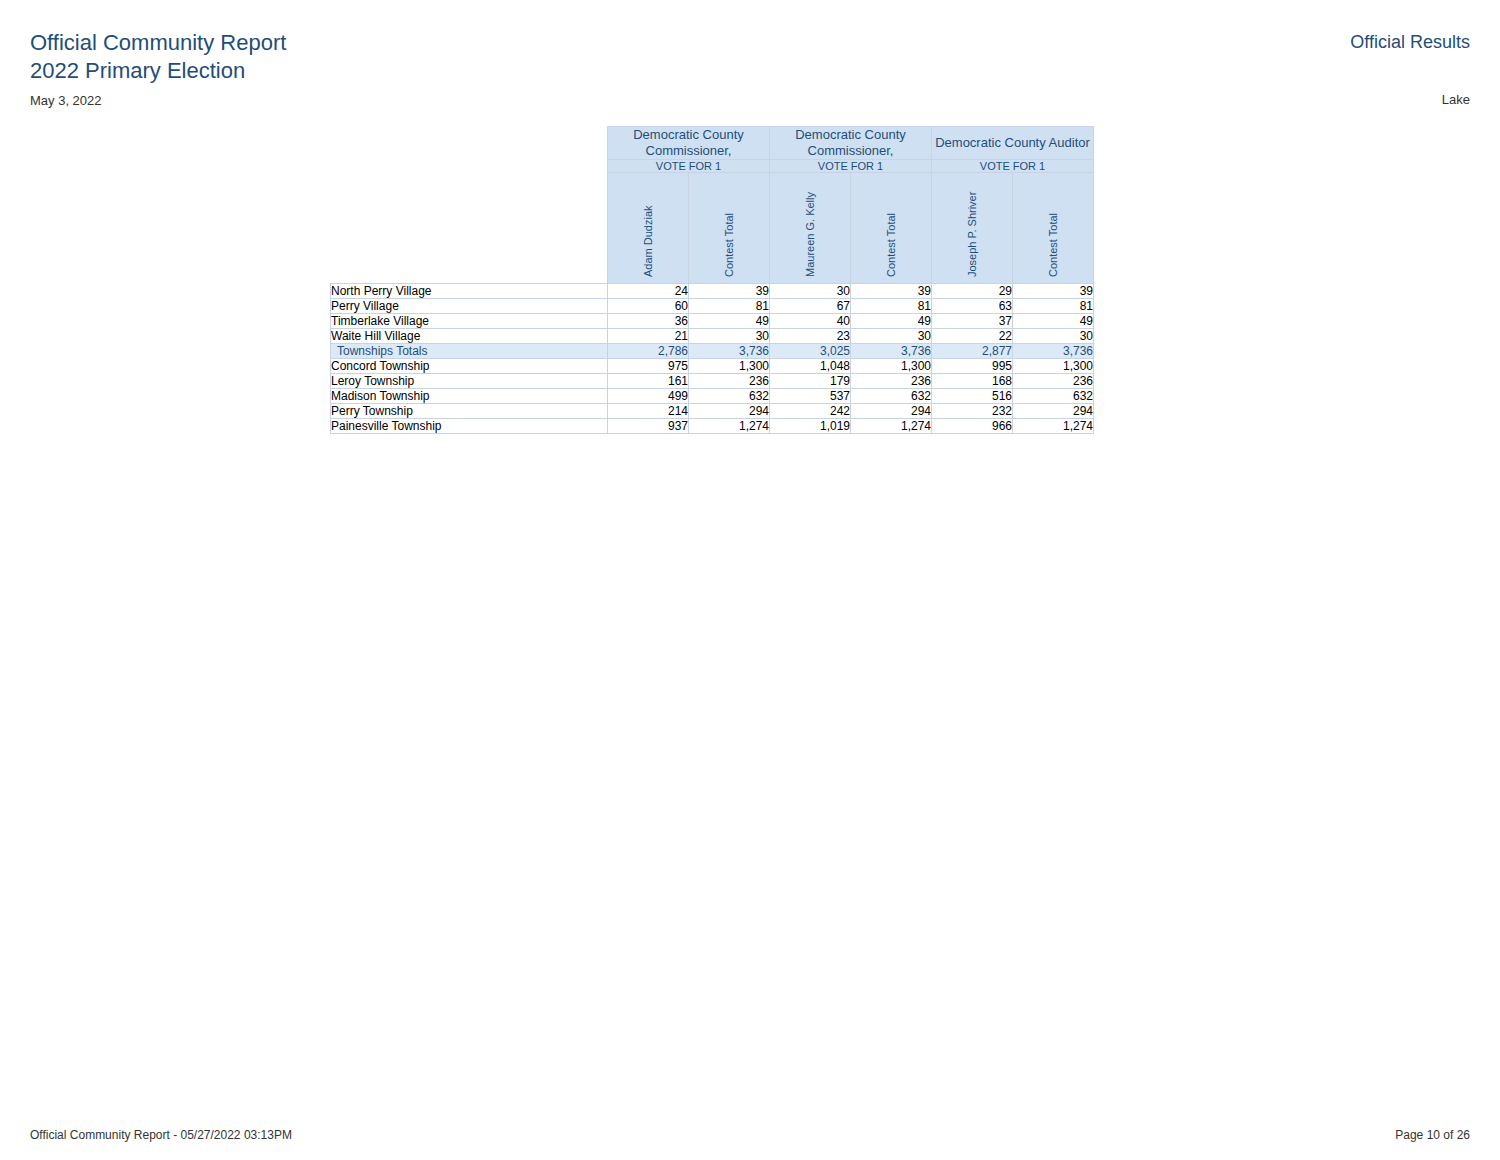Official Results
Official Community Report
2022 Primary Election
May 3, 2022
Lake
| | Democratic County Commissioner, | Democratic County Commissioner, | Democratic County Auditor |
| --- | --- | --- | --- |
| | VOTE FOR 1 | VOTE FOR 1 | VOTE FOR 1 |
| | Adam Dudziak | Contest Total | Maureen G. Kelly | Contest Total | Joseph P. Shriver | Contest Total |
| North Perry Village | 24 | 39 | 30 | 39 | 29 | 39 |
| Perry Village | 60 | 81 | 67 | 81 | 63 | 81 |
| Timberlake Village | 36 | 49 | 40 | 49 | 37 | 49 |
| Waite Hill Village | 21 | 30 | 23 | 30 | 22 | 30 |
| Townships Totals | 2,786 | 3,736 | 3,025 | 3,736 | 2,877 | 3,736 |
| Concord Township | 975 | 1,300 | 1,048 | 1,300 | 995 | 1,300 |
| Leroy Township | 161 | 236 | 179 | 236 | 168 | 236 |
| Madison Township | 499 | 632 | 537 | 632 | 516 | 632 |
| Perry Township | 214 | 294 | 242 | 294 | 232 | 294 |
| Painesville Township | 937 | 1,274 | 1,019 | 1,274 | 966 | 1,274 |
Official Community Report - 05/27/2022 03:13PM Page 10 of 26